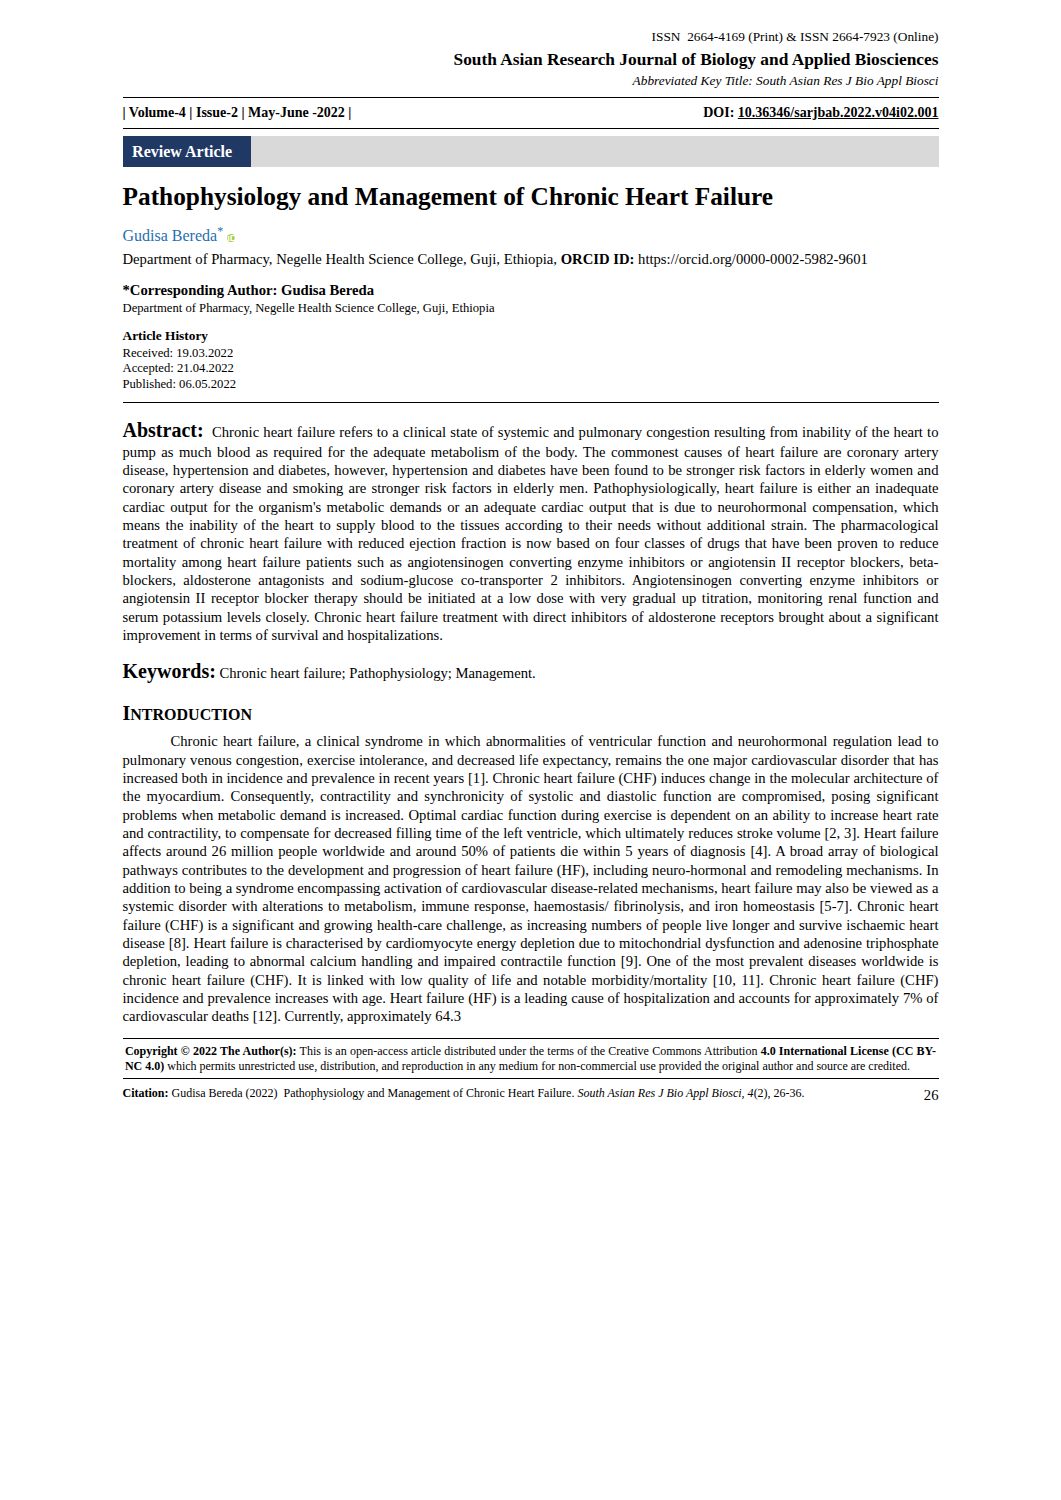ISSN 2664-4169 (Print) & ISSN 2664-7923 (Online)
South Asian Research Journal of Biology and Applied Biosciences
Abbreviated Key Title: South Asian Res J Bio Appl Biosci
| Volume-4 | Issue-2 | May-June -2022 | DOI: 10.36346/sarjbab.2022.v04i02.001
Review Article
Pathophysiology and Management of Chronic Heart Failure
Gudisa Bereda* iD
Department of Pharmacy, Negelle Health Science College, Guji, Ethiopia, ORCID ID: https://orcid.org/0000-0002-5982-9601
*Corresponding Author: Gudisa Bereda
Department of Pharmacy, Negelle Health Science College, Guji, Ethiopia
Article History
Received: 19.03.2022
Accepted: 21.04.2022
Published: 06.05.2022
Abstract: Chronic heart failure refers to a clinical state of systemic and pulmonary congestion resulting from inability of the heart to pump as much blood as required for the adequate metabolism of the body. The commonest causes of heart failure are coronary artery disease, hypertension and diabetes, however, hypertension and diabetes have been found to be stronger risk factors in elderly women and coronary artery disease and smoking are stronger risk factors in elderly men. Pathophysiologically, heart failure is either an inadequate cardiac output for the organism's metabolic demands or an adequate cardiac output that is due to neurohormonal compensation, which means the inability of the heart to supply blood to the tissues according to their needs without additional strain. The pharmacological treatment of chronic heart failure with reduced ejection fraction is now based on four classes of drugs that have been proven to reduce mortality among heart failure patients such as angiotensinogen converting enzyme inhibitors or angiotensin II receptor blockers, beta-blockers, aldosterone antagonists and sodium-glucose co-transporter 2 inhibitors. Angiotensinogen converting enzyme inhibitors or angiotensin II receptor blocker therapy should be initiated at a low dose with very gradual up titration, monitoring renal function and serum potassium levels closely. Chronic heart failure treatment with direct inhibitors of aldosterone receptors brought about a significant improvement in terms of survival and hospitalizations.
Keywords: Chronic heart failure; Pathophysiology; Management.
INTRODUCTION
Chronic heart failure, a clinical syndrome in which abnormalities of ventricular function and neurohormonal regulation lead to pulmonary venous congestion, exercise intolerance, and decreased life expectancy, remains the one major cardiovascular disorder that has increased both in incidence and prevalence in recent years [1]. Chronic heart failure (CHF) induces change in the molecular architecture of the myocardium. Consequently, contractility and synchronicity of systolic and diastolic function are compromised, posing significant problems when metabolic demand is increased. Optimal cardiac function during exercise is dependent on an ability to increase heart rate and contractility, to compensate for decreased filling time of the left ventricle, which ultimately reduces stroke volume [2, 3]. Heart failure affects around 26 million people worldwide and around 50% of patients die within 5 years of diagnosis [4]. A broad array of biological pathways contributes to the development and progression of heart failure (HF), including neuro-hormonal and remodeling mechanisms. In addition to being a syndrome encompassing activation of cardiovascular disease-related mechanisms, heart failure may also be viewed as a systemic disorder with alterations to metabolism, immune response, haemostasis/ fibrinolysis, and iron homeostasis [5-7]. Chronic heart failure (CHF) is a significant and growing health-care challenge, as increasing numbers of people live longer and survive ischaemic heart disease [8]. Heart failure is characterised by cardiomyocyte energy depletion due to mitochondrial dysfunction and adenosine triphosphate depletion, leading to abnormal calcium handling and impaired contractile function [9]. One of the most prevalent diseases worldwide is chronic heart failure (CHF). It is linked with low quality of life and notable morbidity/mortality [10, 11]. Chronic heart failure (CHF) incidence and prevalence increases with age. Heart failure (HF) is a leading cause of hospitalization and accounts for approximately 7% of cardiovascular deaths [12]. Currently, approximately 64.3
Copyright © 2022 The Author(s): This is an open-access article distributed under the terms of the Creative Commons Attribution 4.0 International License (CC BY-NC 4.0) which permits unrestricted use, distribution, and reproduction in any medium for non-commercial use provided the original author and source are credited.
26 Citation: Gudisa Bereda (2022) Pathophysiology and Management of Chronic Heart Failure. South Asian Res J Bio Appl Biosci, 4(2), 26-36.